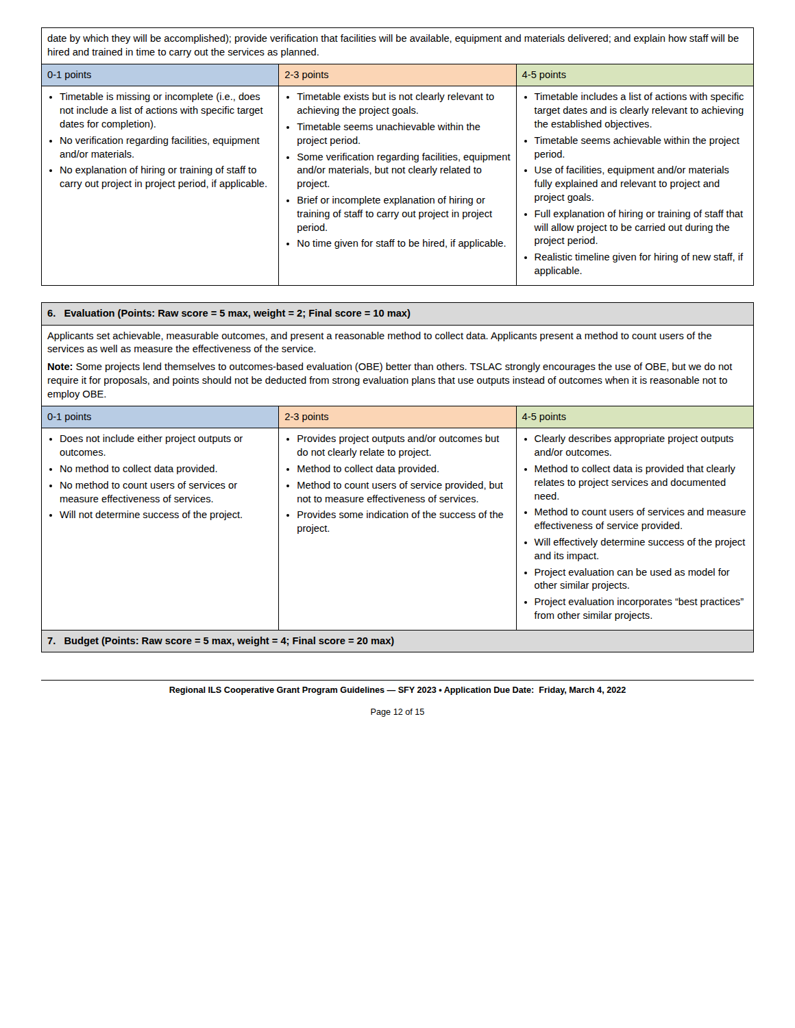| date by which they will be accomplished); provide verification that facilities will be available, equipment and materials delivered; and explain how staff will be hired and trained in time to carry out the services as planned. |
| 0-1 points | 2-3 points | 4-5 points |
| Timetable is missing or incomplete (i.e., does not include a list of actions with specific target dates for completion). No verification regarding facilities, equipment and/or materials. No explanation of hiring or training of staff to carry out project in project period, if applicable. | Timetable exists but is not clearly relevant to achieving the project goals. Timetable seems unachievable within the project period. Some verification regarding facilities, equipment and/or materials, but not clearly related to project. Brief or incomplete explanation of hiring or training of staff to carry out project in project period. No time given for staff to be hired, if applicable. | Timetable includes a list of actions with specific target dates and is clearly relevant to achieving the established objectives. Timetable seems achievable within the project period. Use of facilities, equipment and/or materials fully explained and relevant to project and project goals. Full explanation of hiring or training of staff that will allow project to be carried out during the project period. Realistic timeline given for hiring of new staff, if applicable. |
| 6. Evaluation (Points: Raw score = 5 max, weight = 2; Final score = 10 max) |
| Applicants set achievable, measurable outcomes, and present a reasonable method to collect data. Applicants present a method to count users of the services as well as measure the effectiveness of the service. Note: Some projects lend themselves to outcomes-based evaluation (OBE) better than others. TSLAC strongly encourages the use of OBE, but we do not require it for proposals, and points should not be deducted from strong evaluation plans that use outputs instead of outcomes when it is reasonable not to employ OBE. |
| 0-1 points | 2-3 points | 4-5 points |
| Does not include either project outputs or outcomes. No method to collect data provided. No method to count users of services or measure effectiveness of services. Will not determine success of the project. | Provides project outputs and/or outcomes but do not clearly relate to project. Method to collect data provided. Method to count users of service provided, but not to measure effectiveness of services. Provides some indication of the success of the project. | Clearly describes appropriate project outputs and/or outcomes. Method to collect data is provided that clearly relates to project services and documented need. Method to count users of services and measure effectiveness of service provided. Will effectively determine success of the project and its impact. Project evaluation can be used as model for other similar projects. Project evaluation incorporates “best practices” from other similar projects. |
| 7. Budget (Points: Raw score = 5 max, weight = 4; Final score = 20 max) |
Regional ILS Cooperative Grant Program Guidelines — SFY 2023 • Application Due Date: Friday, March 4, 2022
Page 12 of 15